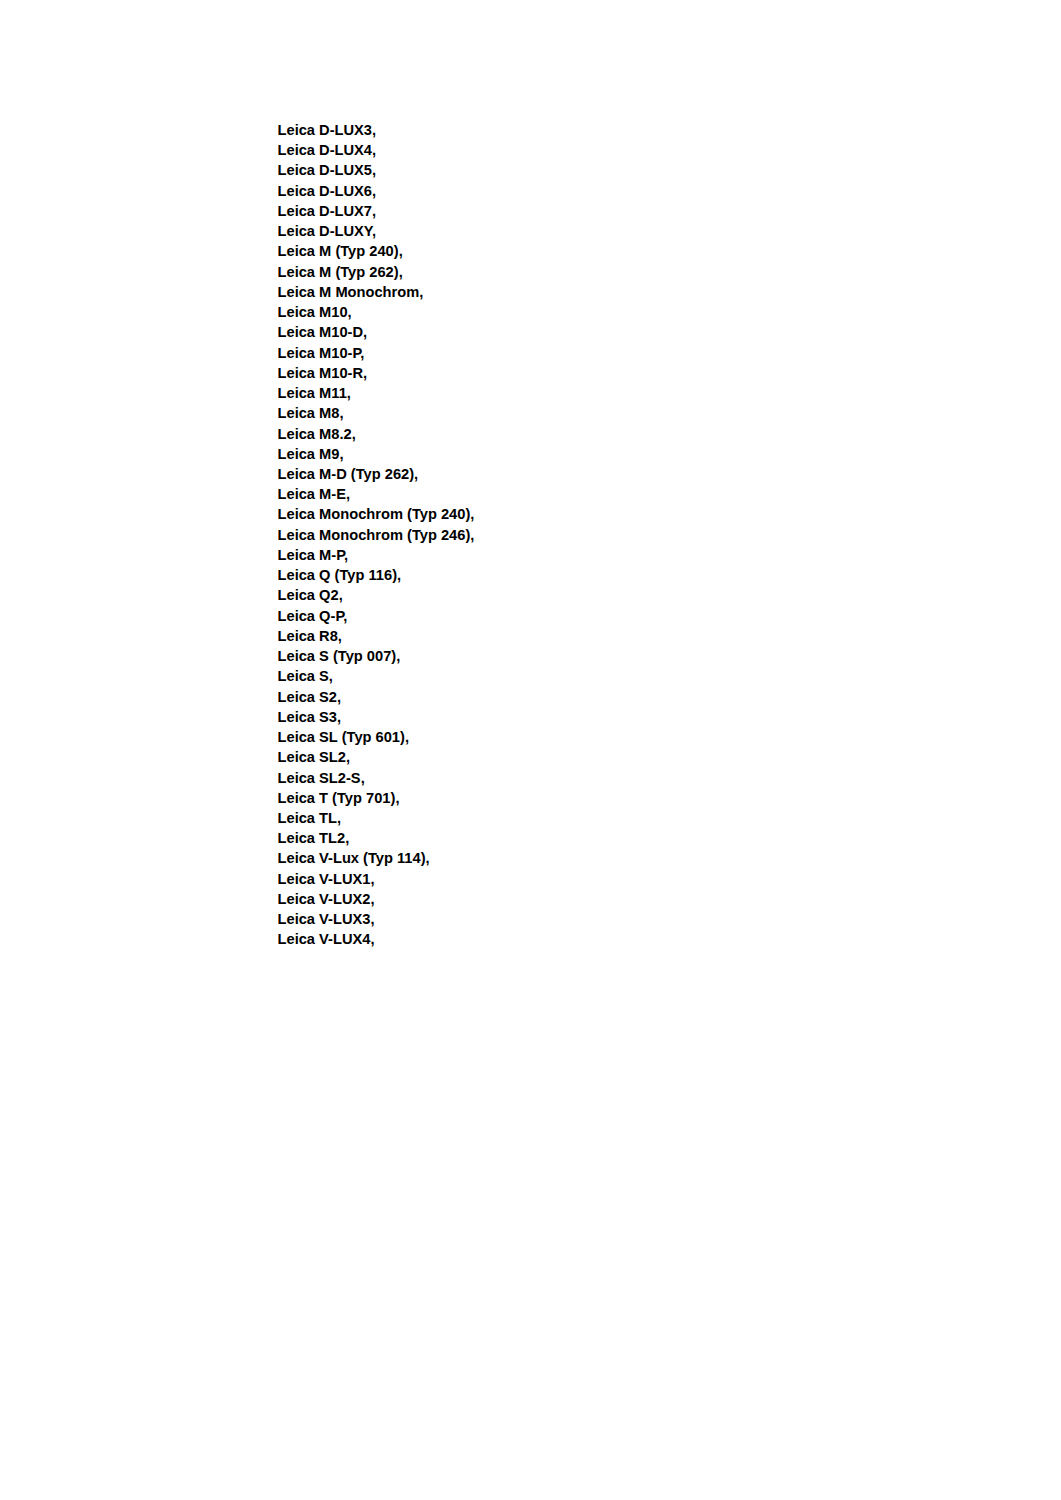Leica D-LUX3,
Leica D-LUX4,
Leica D-LUX5,
Leica D-LUX6,
Leica D-LUX7,
Leica D-LUXY,
Leica M (Typ 240),
Leica M (Typ 262),
Leica M Monochrom,
Leica M10,
Leica M10-D,
Leica M10-P,
Leica M10-R,
Leica M11,
Leica M8,
Leica M8.2,
Leica M9,
Leica M-D (Typ 262),
Leica M-E,
Leica Monochrom (Typ 240),
Leica Monochrom (Typ 246),
Leica M-P,
Leica Q (Typ 116),
Leica Q2,
Leica Q-P,
Leica R8,
Leica S (Typ 007),
Leica S,
Leica S2,
Leica S3,
Leica SL (Typ 601),
Leica SL2,
Leica SL2-S,
Leica T (Typ 701),
Leica TL,
Leica TL2,
Leica V-Lux (Typ 114),
Leica V-LUX1,
Leica V-LUX2,
Leica V-LUX3,
Leica V-LUX4,